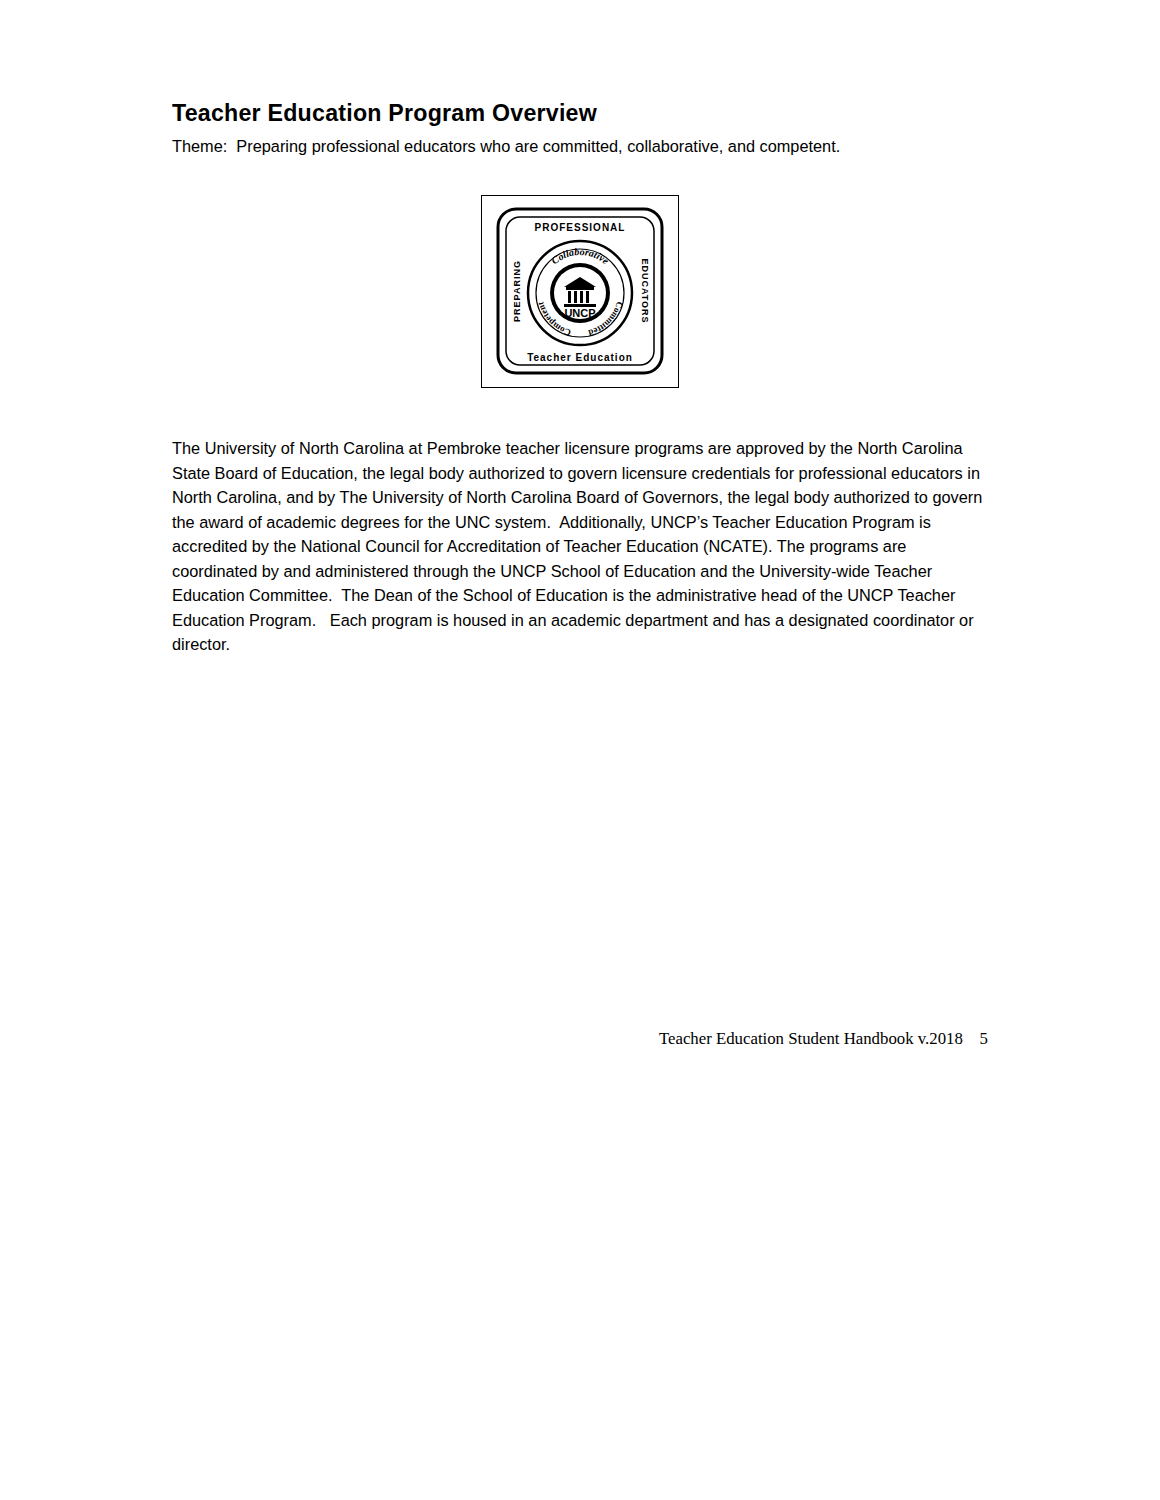Teacher Education Program Overview
Theme: Preparing professional educators who are committed, collaborative, and competent.
PROFESSIONAL Teacher Education PREPARING EDUCATORS Collaborative Committed Competent UNCP
The University of North Carolina at Pembroke teacher licensure programs are approved by the North Carolina State Board of Education, the legal body authorized to govern licensure credentials for professional educators in North Carolina, and by The University of North Carolina Board of Governors, the legal body authorized to govern the award of academic degrees for the UNC system. Additionally, UNCP’s Teacher Education Program is accredited by the National Council for Accreditation of Teacher Education (NCATE). The programs are coordinated by and administered through the UNCP School of Education and the University-wide Teacher Education Committee. The Dean of the School of Education is the administrative head of the UNCP Teacher Education Program. Each program is housed in an academic department and has a designated coordinator or director.
Teacher Education Student Handbook v.2018 5